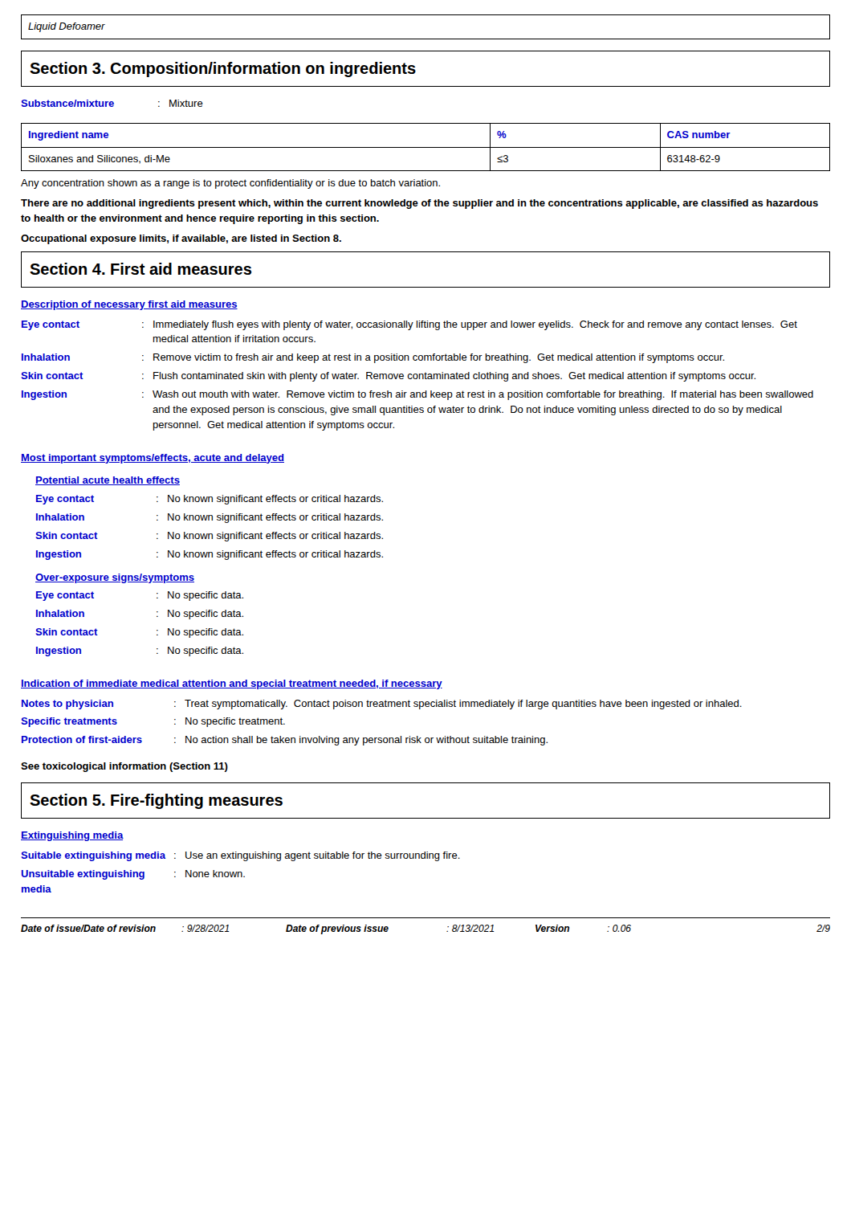Liquid Defoamer
Section 3. Composition/information on ingredients
Substance/mixture
:
Mixture
| Ingredient name | % | CAS number |
| --- | --- | --- |
| Siloxanes and Silicones, di-Me | ≤3 | 63148-62-9 |
Any concentration shown as a range is to protect confidentiality or is due to batch variation.
There are no additional ingredients present which, within the current knowledge of the supplier and in the concentrations applicable, are classified as hazardous to health or the environment and hence require reporting in this section.
Occupational exposure limits, if available, are listed in Section 8.
Section 4. First aid measures
Description of necessary first aid measures
Eye contact
:
Immediately flush eyes with plenty of water, occasionally lifting the upper and lower eyelids. Check for and remove any contact lenses. Get medical attention if irritation occurs.
Inhalation
:
Remove victim to fresh air and keep at rest in a position comfortable for breathing. Get medical attention if symptoms occur.
Skin contact
:
Flush contaminated skin with plenty of water. Remove contaminated clothing and shoes. Get medical attention if symptoms occur.
Ingestion
:
Wash out mouth with water. Remove victim to fresh air and keep at rest in a position comfortable for breathing. If material has been swallowed and the exposed person is conscious, give small quantities of water to drink. Do not induce vomiting unless directed to do so by medical personnel. Get medical attention if symptoms occur.
Most important symptoms/effects, acute and delayed
Potential acute health effects
Eye contact
:
No known significant effects or critical hazards.
Inhalation
:
No known significant effects or critical hazards.
Skin contact
:
No known significant effects or critical hazards.
Ingestion
:
No known significant effects or critical hazards.
Over-exposure signs/symptoms
Eye contact
:
No specific data.
Inhalation
:
No specific data.
Skin contact
:
No specific data.
Ingestion
:
No specific data.
Indication of immediate medical attention and special treatment needed, if necessary
Notes to physician
:
Treat symptomatically. Contact poison treatment specialist immediately if large quantities have been ingested or inhaled.
Specific treatments
:
No specific treatment.
Protection of first-aiders
:
No action shall be taken involving any personal risk or without suitable training.
See toxicological information (Section 11)
Section 5. Fire-fighting measures
Extinguishing media
Suitable extinguishing media
:
Use an extinguishing agent suitable for the surrounding fire.
Unsuitable extinguishing media
:
None known.
Date of issue/Date of revision
: 9/28/2021
Date of previous issue
: 8/13/2021
Version
: 0.06
2/9